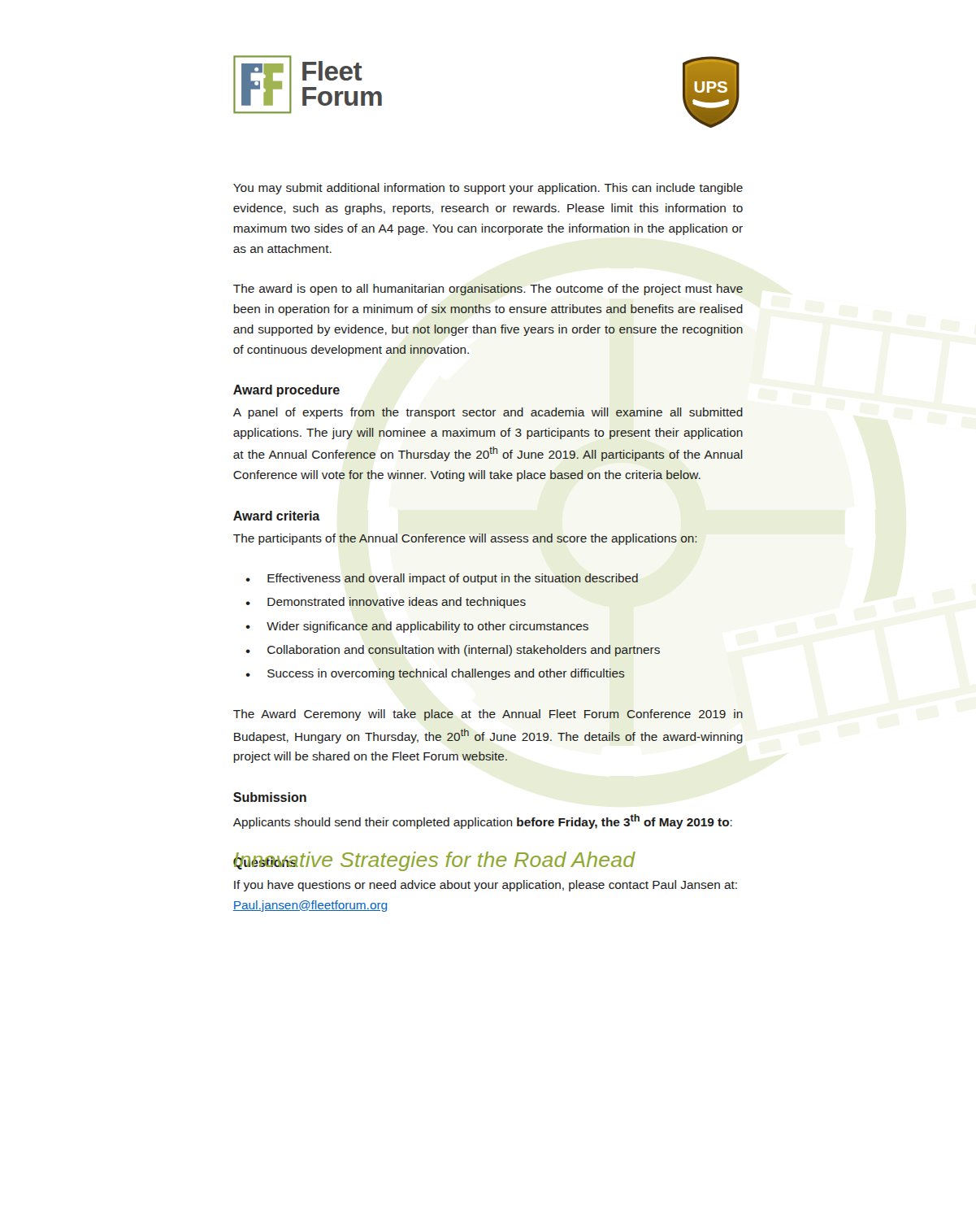Fleet
Forum
UPS ™
You may submit additional information to support your application. This can include tangible evidence, such as graphs, reports, research or rewards. Please limit this information to maximum two sides of an A4 page. You can incorporate the information in the application or as an attachment.
The award is open to all humanitarian organisations. The outcome of the project must have been in operation for a minimum of six months to ensure attributes and benefits are realised and supported by evidence, but not longer than five years in order to ensure the recognition of continuous development and innovation.
Award procedure
A panel of experts from the transport sector and academia will examine all submitted applications. The jury will nominee a maximum of 3 participants to present their application at the Annual Conference on Thursday the 20th of June 2019. All participants of the Annual Conference will vote for the winner. Voting will take place based on the criteria below.
Award criteria
The participants of the Annual Conference will assess and score the applications on:
Effectiveness and overall impact of output in the situation described
Demonstrated innovative ideas and techniques
Wider significance and applicability to other circumstances
Collaboration and consultation with (internal) stakeholders and partners
Success in overcoming technical challenges and other difficulties
The Award Ceremony will take place at the Annual Fleet Forum Conference 2019 in Budapest, Hungary on Thursday, the 20th of June 2019. The details of the award-winning project will be shared on the Fleet Forum website.
Submission
Applicants should send their completed application before Friday, the 3th of May 2019 to:
Questions
If you have questions or need advice about your application, please contact Paul Jansen at:
Paul.jansen@fleetforum.org
Innovative Strategies for the Road Ahead